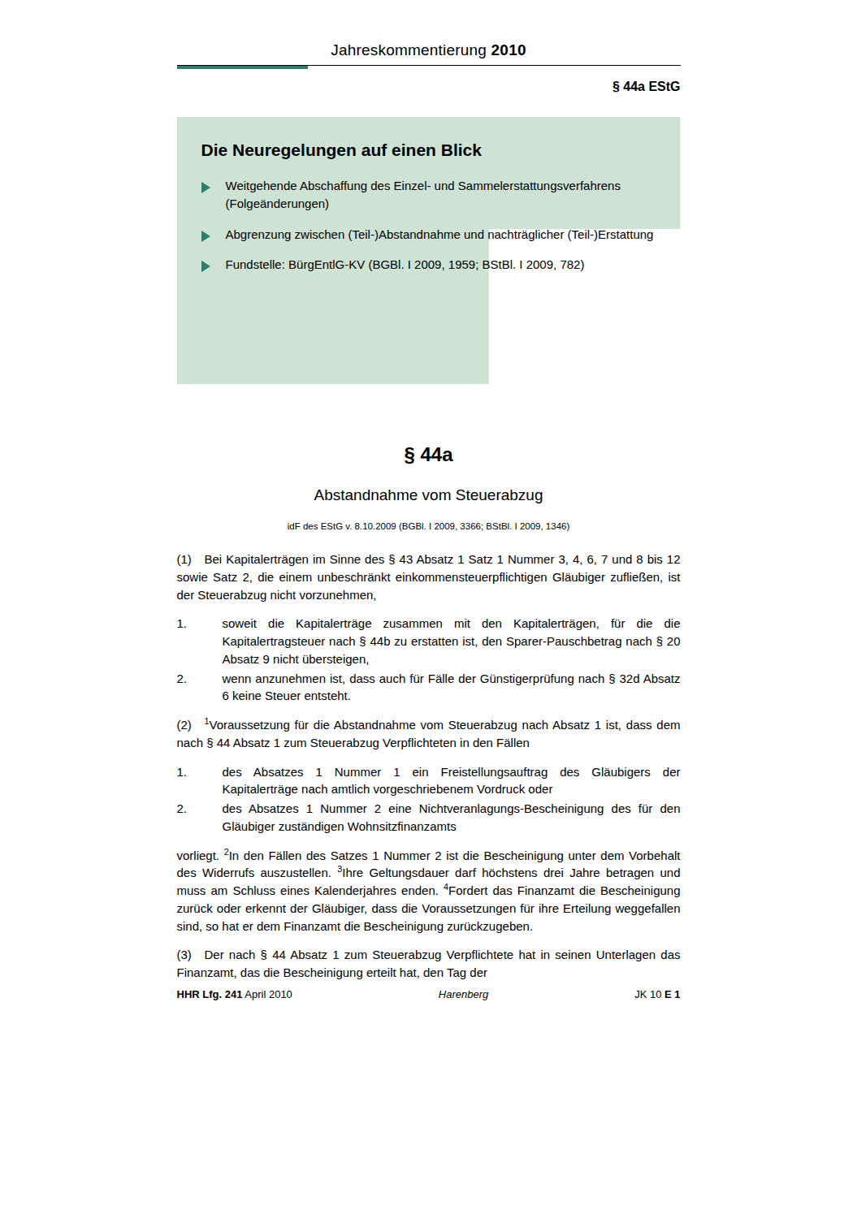Jahreskommentierung 2010
§ 44a EStG
Die Neuregelungen auf einen Blick
Weitgehende Abschaffung des Einzel- und Sammelerstattungsverfahrens (Folgeänderungen)
Abgrenzung zwischen (Teil-)Abstandnahme und nachträglicher (Teil-)Erstattung
Fundstelle: BürgEntlG-KV (BGBl. I 2009, 1959; BStBl. I 2009, 782)
§ 44a
Abstandnahme vom Steuerabzug
idF des EStG v. 8.10.2009 (BGBl. I 2009, 3366; BStBl. I 2009, 1346)
(1) Bei Kapitalerträgen im Sinne des § 43 Absatz 1 Satz 1 Nummer 3, 4, 6, 7 und 8 bis 12 sowie Satz 2, die einem unbeschränkt einkommensteuerpflichtigen Gläubiger zufließen, ist der Steuerabzug nicht vorzunehmen,
1. soweit die Kapitalerträge zusammen mit den Kapitalerträgen, für die die Kapitalertragsteuer nach § 44b zu erstatten ist, den Sparer-Pauschbetrag nach § 20 Absatz 9 nicht übersteigen,
2. wenn anzunehmen ist, dass auch für Fälle der Günstigerprüfung nach § 32d Absatz 6 keine Steuer entsteht.
(2)1Voraussetzung für die Abstandnahme vom Steuerabzug nach Absatz 1 ist, dass dem nach § 44 Absatz 1 zum Steuerabzug Verpflichteten in den Fällen
1. des Absatzes 1 Nummer 1 ein Freistellungsauftrag des Gläubigers der Kapitalerträge nach amtlich vorgeschriebenem Vordruck oder
2. des Absatzes 1 Nummer 2 eine Nichtveranlagungs-Bescheinigung des für den Gläubiger zuständigen Wohnsitzfinanzamts
vorliegt. 2In den Fällen des Satzes 1 Nummer 2 ist die Bescheinigung unter dem Vorbehalt des Widerrufs auszustellen. 3Ihre Geltungsdauer darf höchstens drei Jahre betragen und muss am Schluss eines Kalenderjahres enden. 4Fordert das Finanzamt die Bescheinigung zurück oder erkennt der Gläubiger, dass die Voraussetzungen für ihre Erteilung weggefallen sind, so hat er dem Finanzamt die Bescheinigung zurückzugeben.
(3) Der nach § 44 Absatz 1 zum Steuerabzug Verpflichtete hat in seinen Unterlagen das Finanzamt, das die Bescheinigung erteilt hat, den Tag der
HHR Lfg. 241 April 2010
Harenberg
JK 10 E 1